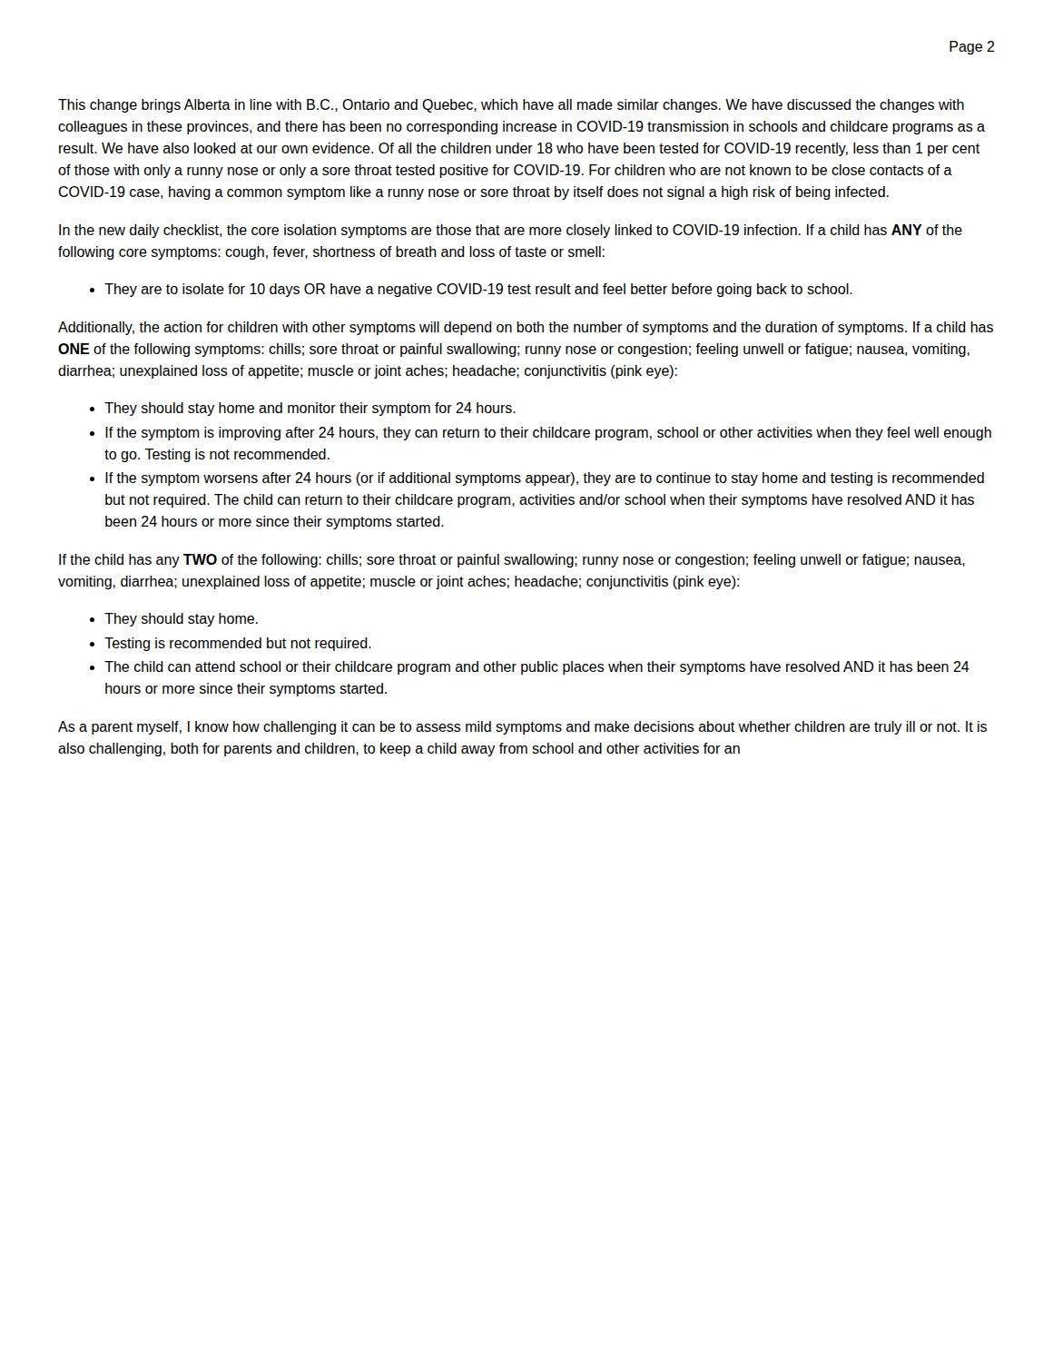Page 2
This change brings Alberta in line with B.C., Ontario and Quebec, which have all made similar changes. We have discussed the changes with colleagues in these provinces, and there has been no corresponding increase in COVID-19 transmission in schools and childcare programs as a result. We have also looked at our own evidence. Of all the children under 18 who have been tested for COVID-19 recently, less than 1 per cent of those with only a runny nose or only a sore throat tested positive for COVID-19. For children who are not known to be close contacts of a COVID-19 case, having a common symptom like a runny nose or sore throat by itself does not signal a high risk of being infected.
In the new daily checklist, the core isolation symptoms are those that are more closely linked to COVID-19 infection. If a child has ANY of the following core symptoms: cough, fever, shortness of breath and loss of taste or smell:
They are to isolate for 10 days OR have a negative COVID-19 test result and feel better before going back to school.
Additionally, the action for children with other symptoms will depend on both the number of symptoms and the duration of symptoms. If a child has ONE of the following symptoms: chills; sore throat or painful swallowing; runny nose or congestion; feeling unwell or fatigue; nausea, vomiting, diarrhea; unexplained loss of appetite; muscle or joint aches; headache; conjunctivitis (pink eye):
They should stay home and monitor their symptom for 24 hours.
If the symptom is improving after 24 hours, they can return to their childcare program, school or other activities when they feel well enough to go. Testing is not recommended.
If the symptom worsens after 24 hours (or if additional symptoms appear), they are to continue to stay home and testing is recommended but not required. The child can return to their childcare program, activities and/or school when their symptoms have resolved AND it has been 24 hours or more since their symptoms started.
If the child has any TWO of the following: chills; sore throat or painful swallowing; runny nose or congestion; feeling unwell or fatigue; nausea, vomiting, diarrhea; unexplained loss of appetite; muscle or joint aches; headache; conjunctivitis (pink eye):
They should stay home.
Testing is recommended but not required.
The child can attend school or their childcare program and other public places when their symptoms have resolved AND it has been 24 hours or more since their symptoms started.
As a parent myself, I know how challenging it can be to assess mild symptoms and make decisions about whether children are truly ill or not. It is also challenging, both for parents and children, to keep a child away from school and other activities for an